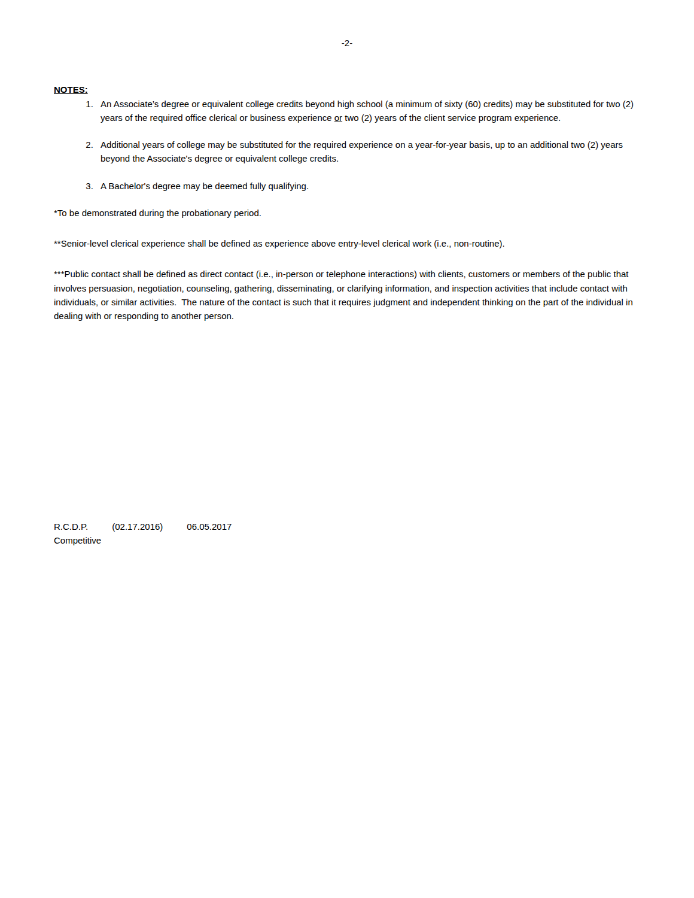-2-
NOTES:
An Associate’s degree or equivalent college credits beyond high school (a minimum of sixty (60) credits) may be substituted for two (2) years of the required office clerical or business experience or two (2) years of the client service program experience.
Additional years of college may be substituted for the required experience on a year-for-year basis, up to an additional two (2) years beyond the Associate's degree or equivalent college credits.
A Bachelor's degree may be deemed fully qualifying.
*To be demonstrated during the probationary period.
**Senior-level clerical experience shall be defined as experience above entry-level clerical work (i.e., non-routine).
***Public contact shall be defined as direct contact (i.e., in-person or telephone interactions) with clients, customers or members of the public that involves persuasion, negotiation, counseling, gathering, disseminating, or clarifying information, and inspection activities that include contact with individuals, or similar activities. The nature of the contact is such that it requires judgment and independent thinking on the part of the individual in dealing with or responding to another person.
R.C.D.P. (02.17.2016) 06.05.2017
Competitive